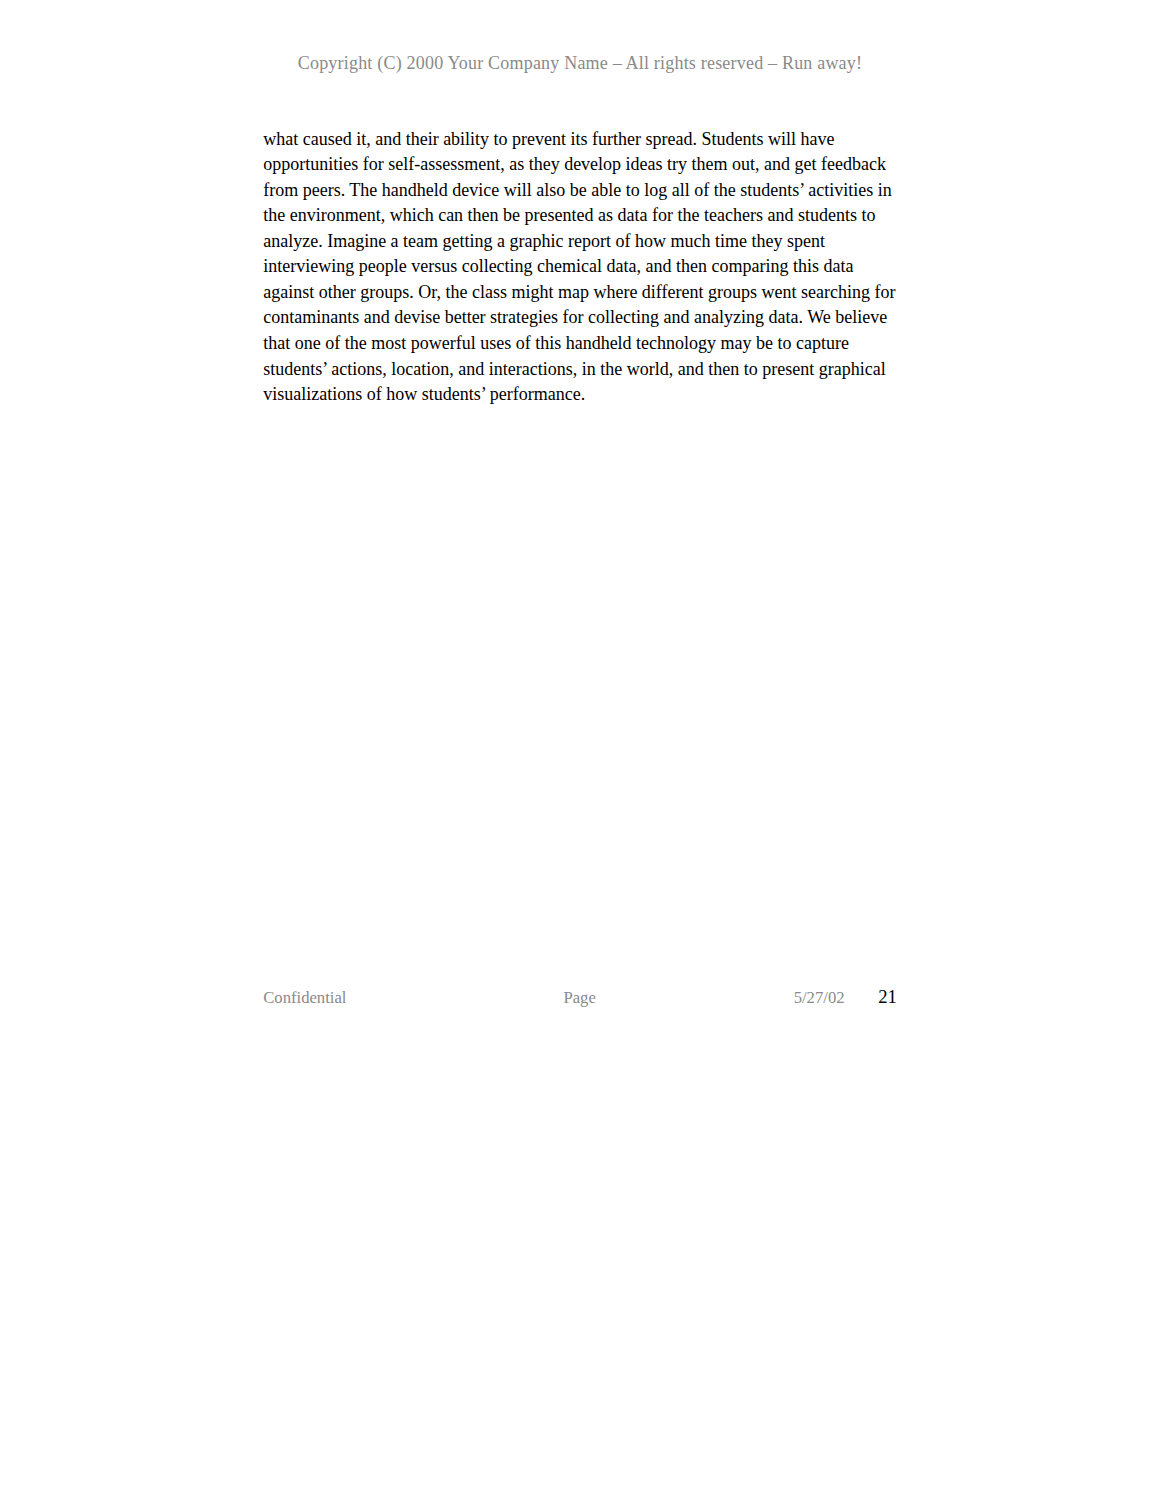Copyright (C) 2000 Your Company Name – All rights reserved – Run away!
what caused it, and their ability to prevent its further spread. Students will have opportunities for self-assessment, as they develop ideas try them out, and get feedback from peers. The handheld device will also be able to log all of the students’ activities in the environment, which can then be presented as data for the teachers and students to analyze. Imagine a team getting a graphic report of how much time they spent interviewing people versus collecting chemical data, and then comparing this data against other groups. Or, the class might map where different groups went searching for contaminants and devise better strategies for collecting and analyzing data. We believe that one of the most powerful uses of this handheld technology may be to capture students’ actions, location, and interactions, in the world, and then to present graphical visualizations of how students’ performance.
Confidential
Page
5/27/02 21